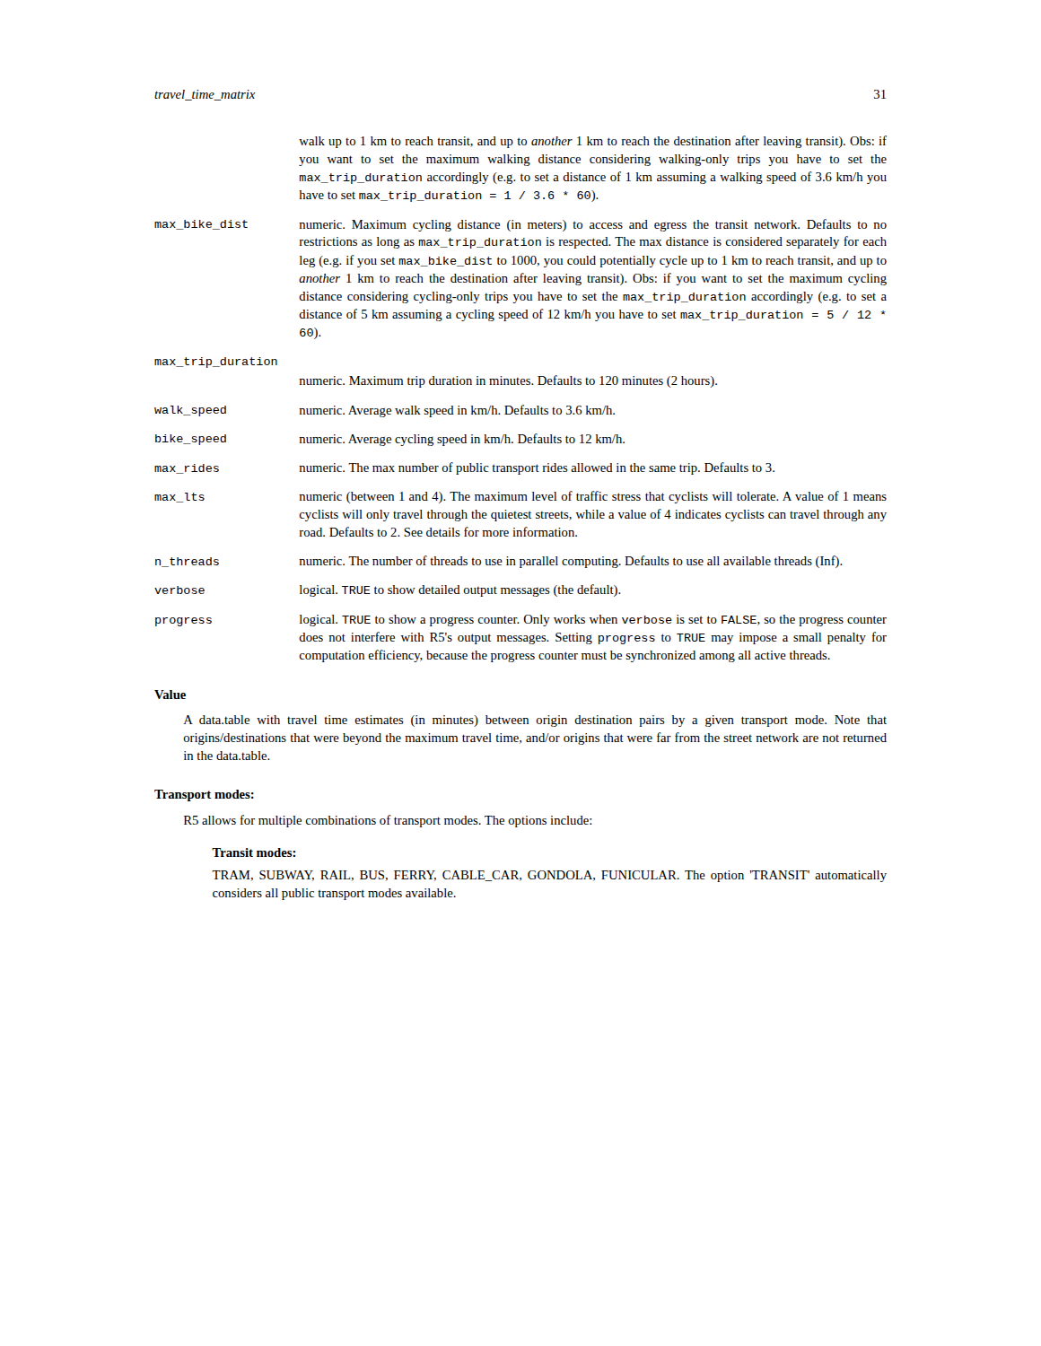travel_time_matrix 31
walk up to 1 km to reach transit, and up to another 1 km to reach the destination after leaving transit). Obs: if you want to set the maximum walking distance considering walking-only trips you have to set the max_trip_duration accordingly (e.g. to set a distance of 1 km assuming a walking speed of 3.6 km/h you have to set max_trip_duration = 1 / 3.6 * 60).
max_bike_dist
numeric. Maximum cycling distance (in meters) to access and egress the transit network. Defaults to no restrictions as long as max_trip_duration is respected. The max distance is considered separately for each leg (e.g. if you set max_bike_dist to 1000, you could potentially cycle up to 1 km to reach transit, and up to another 1 km to reach the destination after leaving transit). Obs: if you want to set the maximum cycling distance considering cycling-only trips you have to set the max_trip_duration accordingly (e.g. to set a distance of 5 km assuming a cycling speed of 12 km/h you have to set max_trip_duration = 5 / 12 * 60).
max_trip_duration
numeric. Maximum trip duration in minutes. Defaults to 120 minutes (2 hours).
walk_speed
numeric. Average walk speed in km/h. Defaults to 3.6 km/h.
bike_speed
numeric. Average cycling speed in km/h. Defaults to 12 km/h.
max_rides
numeric. The max number of public transport rides allowed in the same trip. Defaults to 3.
max_lts
numeric (between 1 and 4). The maximum level of traffic stress that cyclists will tolerate. A value of 1 means cyclists will only travel through the quietest streets, while a value of 4 indicates cyclists can travel through any road. Defaults to 2. See details for more information.
n_threads
numeric. The number of threads to use in parallel computing. Defaults to use all available threads (Inf).
verbose
logical. TRUE to show detailed output messages (the default).
progress
logical. TRUE to show a progress counter. Only works when verbose is set to FALSE, so the progress counter does not interfere with R5's output messages. Setting progress to TRUE may impose a small penalty for computation efficiency, because the progress counter must be synchronized among all active threads.
Value
A data.table with travel time estimates (in minutes) between origin destination pairs by a given transport mode. Note that origins/destinations that were beyond the maximum travel time, and/or origins that were far from the street network are not returned in the data.table.
Transport modes:
R5 allows for multiple combinations of transport modes. The options include:
Transit modes:
TRAM, SUBWAY, RAIL, BUS, FERRY, CABLE_CAR, GONDOLA, FUNICULAR. The option 'TRANSIT' automatically considers all public transport modes available.